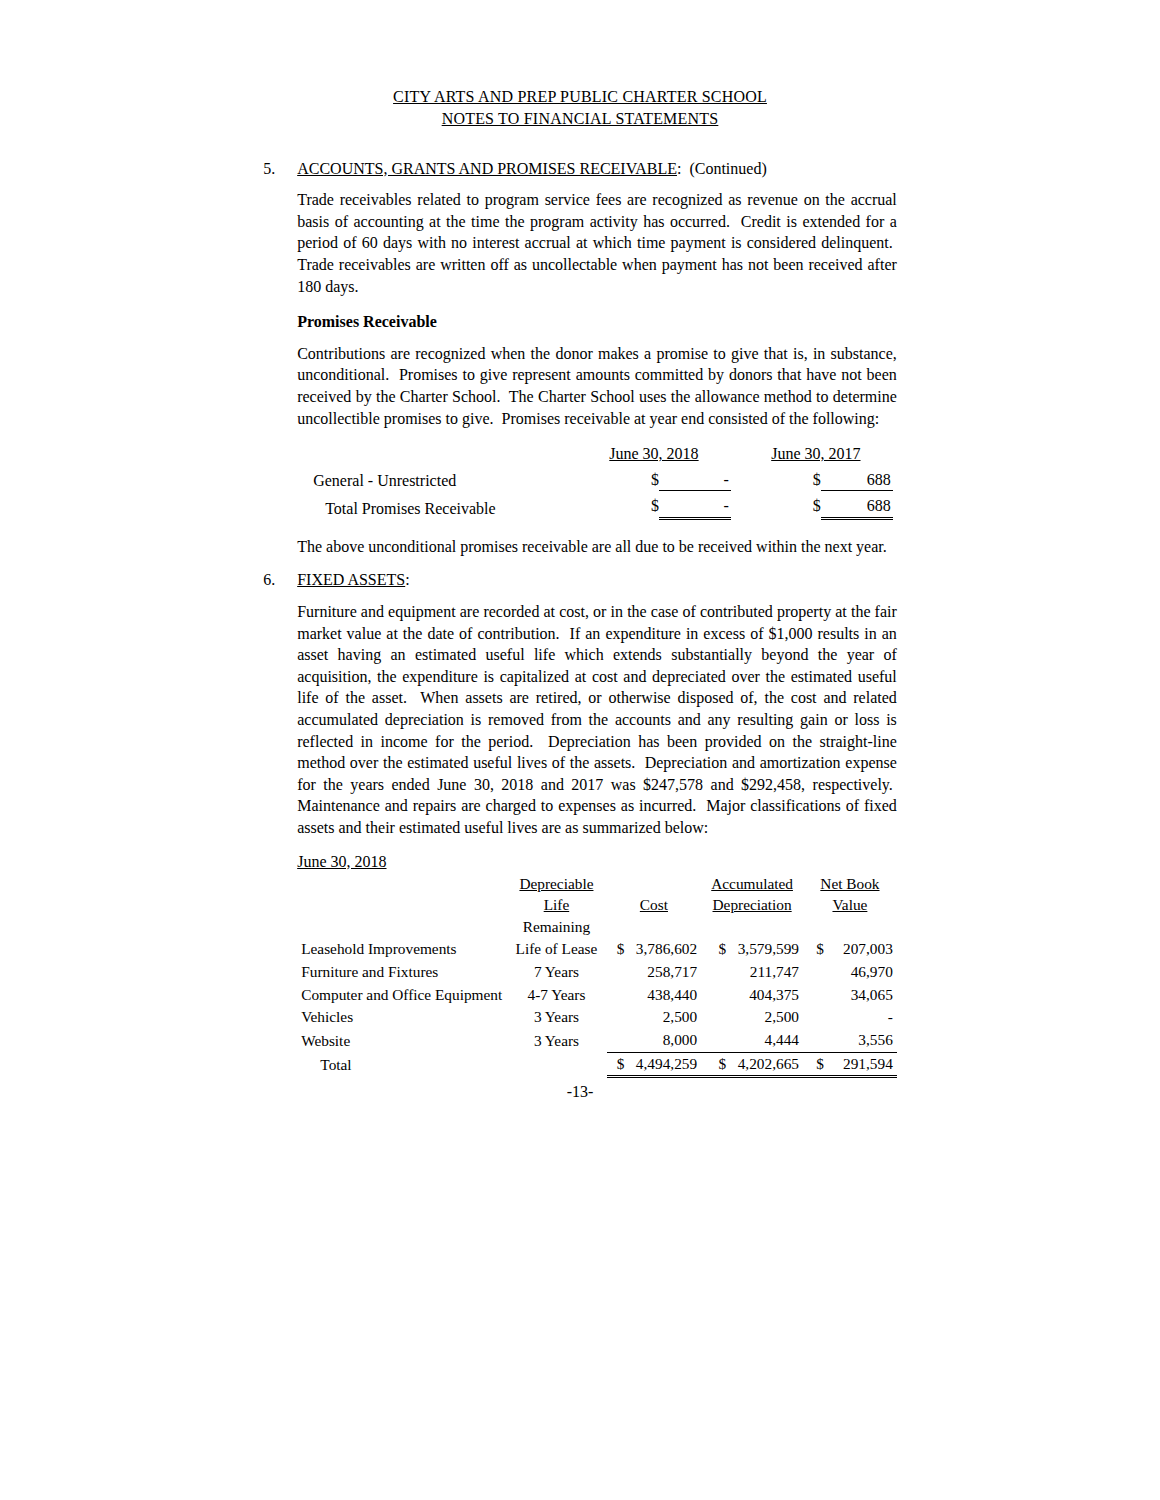CITY ARTS AND PREP PUBLIC CHARTER SCHOOL
NOTES TO FINANCIAL STATEMENTS
5.
ACCOUNTS, GRANTS AND PROMISES RECEIVABLE: (Continued)
Trade receivables related to program service fees are recognized as revenue on the accrual basis of accounting at the time the program activity has occurred. Credit is extended for a period of 60 days with no interest accrual at which time payment is considered delinquent. Trade receivables are written off as uncollectable when payment has not been received after 180 days.
Promises Receivable
Contributions are recognized when the donor makes a promise to give that is, in substance, unconditional. Promises to give represent amounts committed by donors that have not been received by the Charter School. The Charter School uses the allowance method to determine uncollectible promises to give. Promises receivable at year end consisted of the following:
| | June 30, 2018 | June 30, 2017 |
| General - Unrestricted | $ - | $ 688 |
| Total Promises Receivable | $ - | $ 688 |
The above unconditional promises receivable are all due to be received within the next year.
6.
FIXED ASSETS:
Furniture and equipment are recorded at cost, or in the case of contributed property at the fair market value at the date of contribution. If an expenditure in excess of $1,000 results in an asset having an estimated useful life which extends substantially beyond the year of acquisition, the expenditure is capitalized at cost and depreciated over the estimated useful life of the asset. When assets are retired, or otherwise disposed of, the cost and related accumulated depreciation is removed from the accounts and any resulting gain or loss is reflected in income for the period. Depreciation has been provided on the straight-line method over the estimated useful lives of the assets. Depreciation and amortization expense for the years ended June 30, 2018 and 2017 was $247,578 and $292,458, respectively. Maintenance and repairs are charged to expenses as incurred. Major classifications of fixed assets and their estimated useful lives are as summarized below:
June 30, 2018
| | Depreciable Life | Cost | Accumulated Depreciation | Net Book Value |
| --- | --- | --- | --- | --- |
| | Remaining | | | |
| Leasehold Improvements | Life of Lease | $ 3,786,602 | $ 3,579,599 | $ 207,003 |
| Furniture and Fixtures | 7 Years | 258,717 | 211,747 | 46,970 |
| Computer and Office Equipment | 4-7 Years | 438,440 | 404,375 | 34,065 |
| Vehicles | 3 Years | 2,500 | 2,500 | - |
| Website | 3 Years | 8,000 | 4,444 | 3,556 |
| Total | | $ 4,494,259 | $ 4,202,665 | $ 291,594 |
-13-